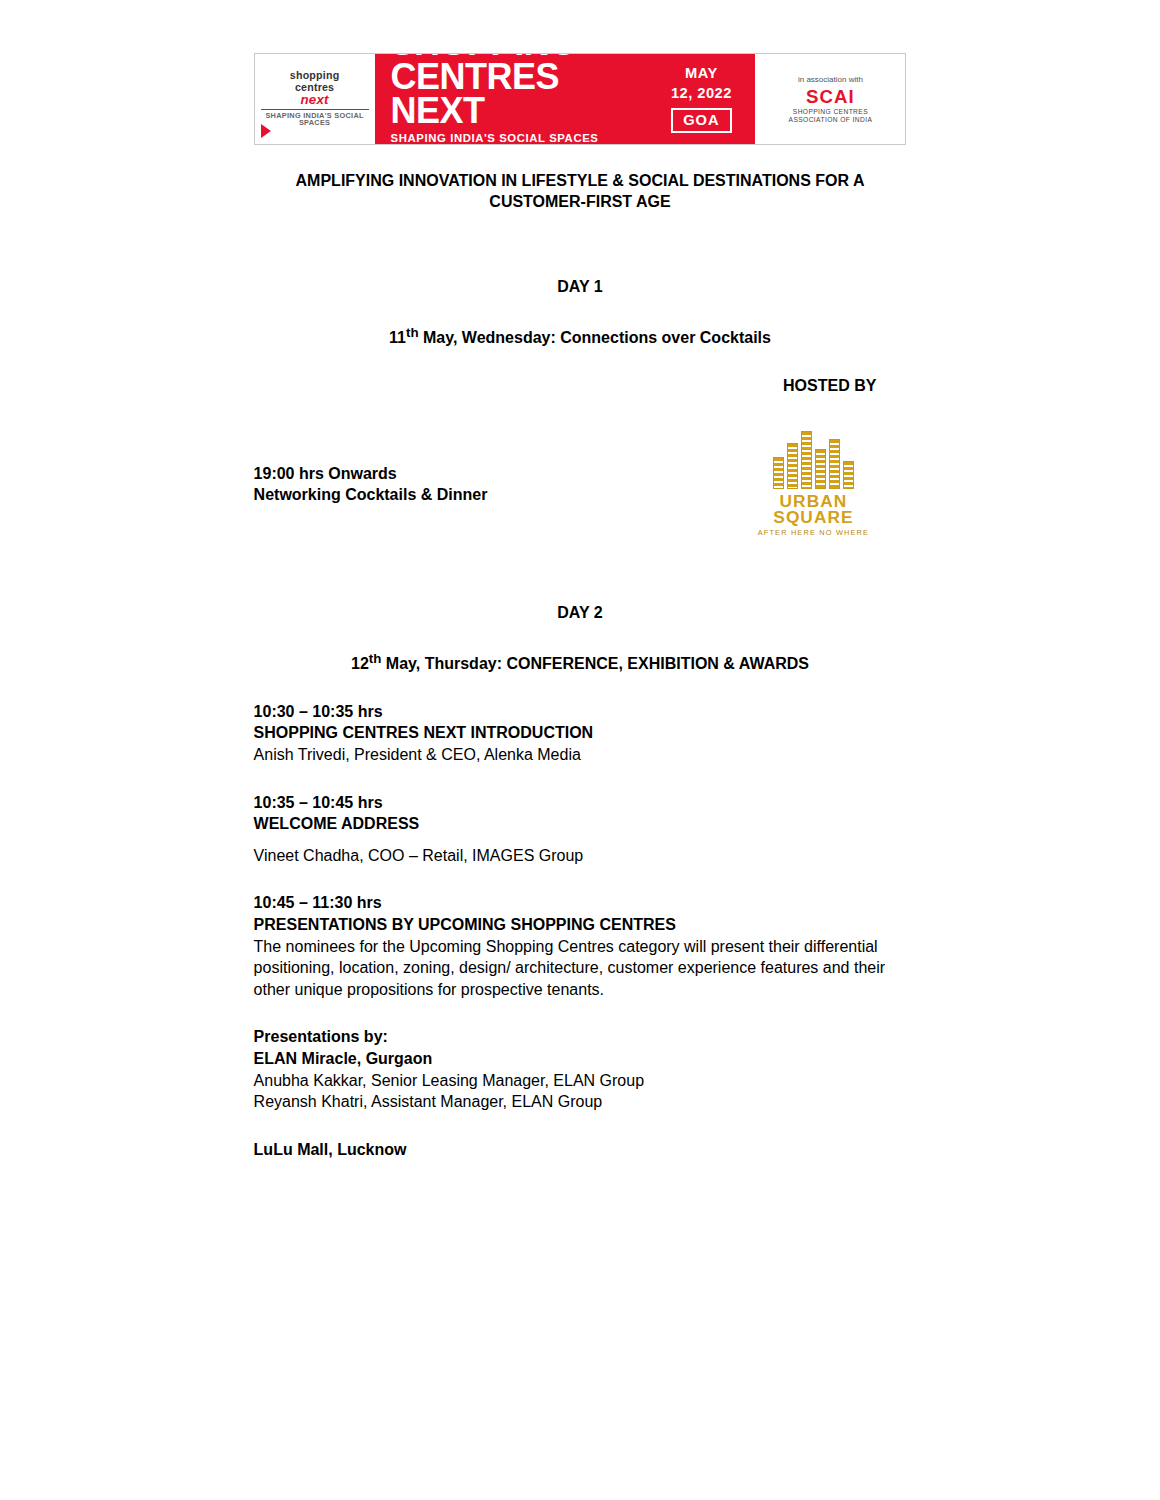shopping
centres next SHAPING INDIA'S SOCIAL SPACES
SHOPPING CENTRES
NEXT
SHAPING INDIA'S SOCIAL SPACES
EXHIBITION | CONFERENCE | MASTERCLASS | AWARDS
MAY
12, 2022
GOA
in association with
SCAI
SHOPPING CENTRES
ASSOCIATION OF INDIA
AMPLIFYING INNOVATION IN LIFESTYLE & SOCIAL DESTINATIONS FOR A CUSTOMER-FIRST AGE
DAY 1
11th May, Wednesday: Connections over Cocktails
HOSTED BY
19:00 hrs Onwards
Networking Cocktails & Dinner
URBANSQUARE
AFTER HERE NO WHERE
DAY 2
12th May, Thursday: CONFERENCE, EXHIBITION & AWARDS
10:30 – 10:35 hrs
SHOPPING CENTRES NEXT INTRODUCTION
Anish Trivedi, President & CEO, Alenka Media
10:35 – 10:45 hrs
WELCOME ADDRESS
Vineet Chadha, COO – Retail, IMAGES Group
10:45 – 11:30 hrs
PRESENTATIONS BY UPCOMING SHOPPING CENTRES
The nominees for the Upcoming Shopping Centres category will present their differential positioning, location, zoning, design/ architecture, customer experience features and their other unique propositions for prospective tenants.
Presentations by:
ELAN Miracle, Gurgaon
Anubha Kakkar, Senior Leasing Manager, ELAN Group
Reyansh Khatri, Assistant Manager, ELAN Group
LuLu Mall, Lucknow